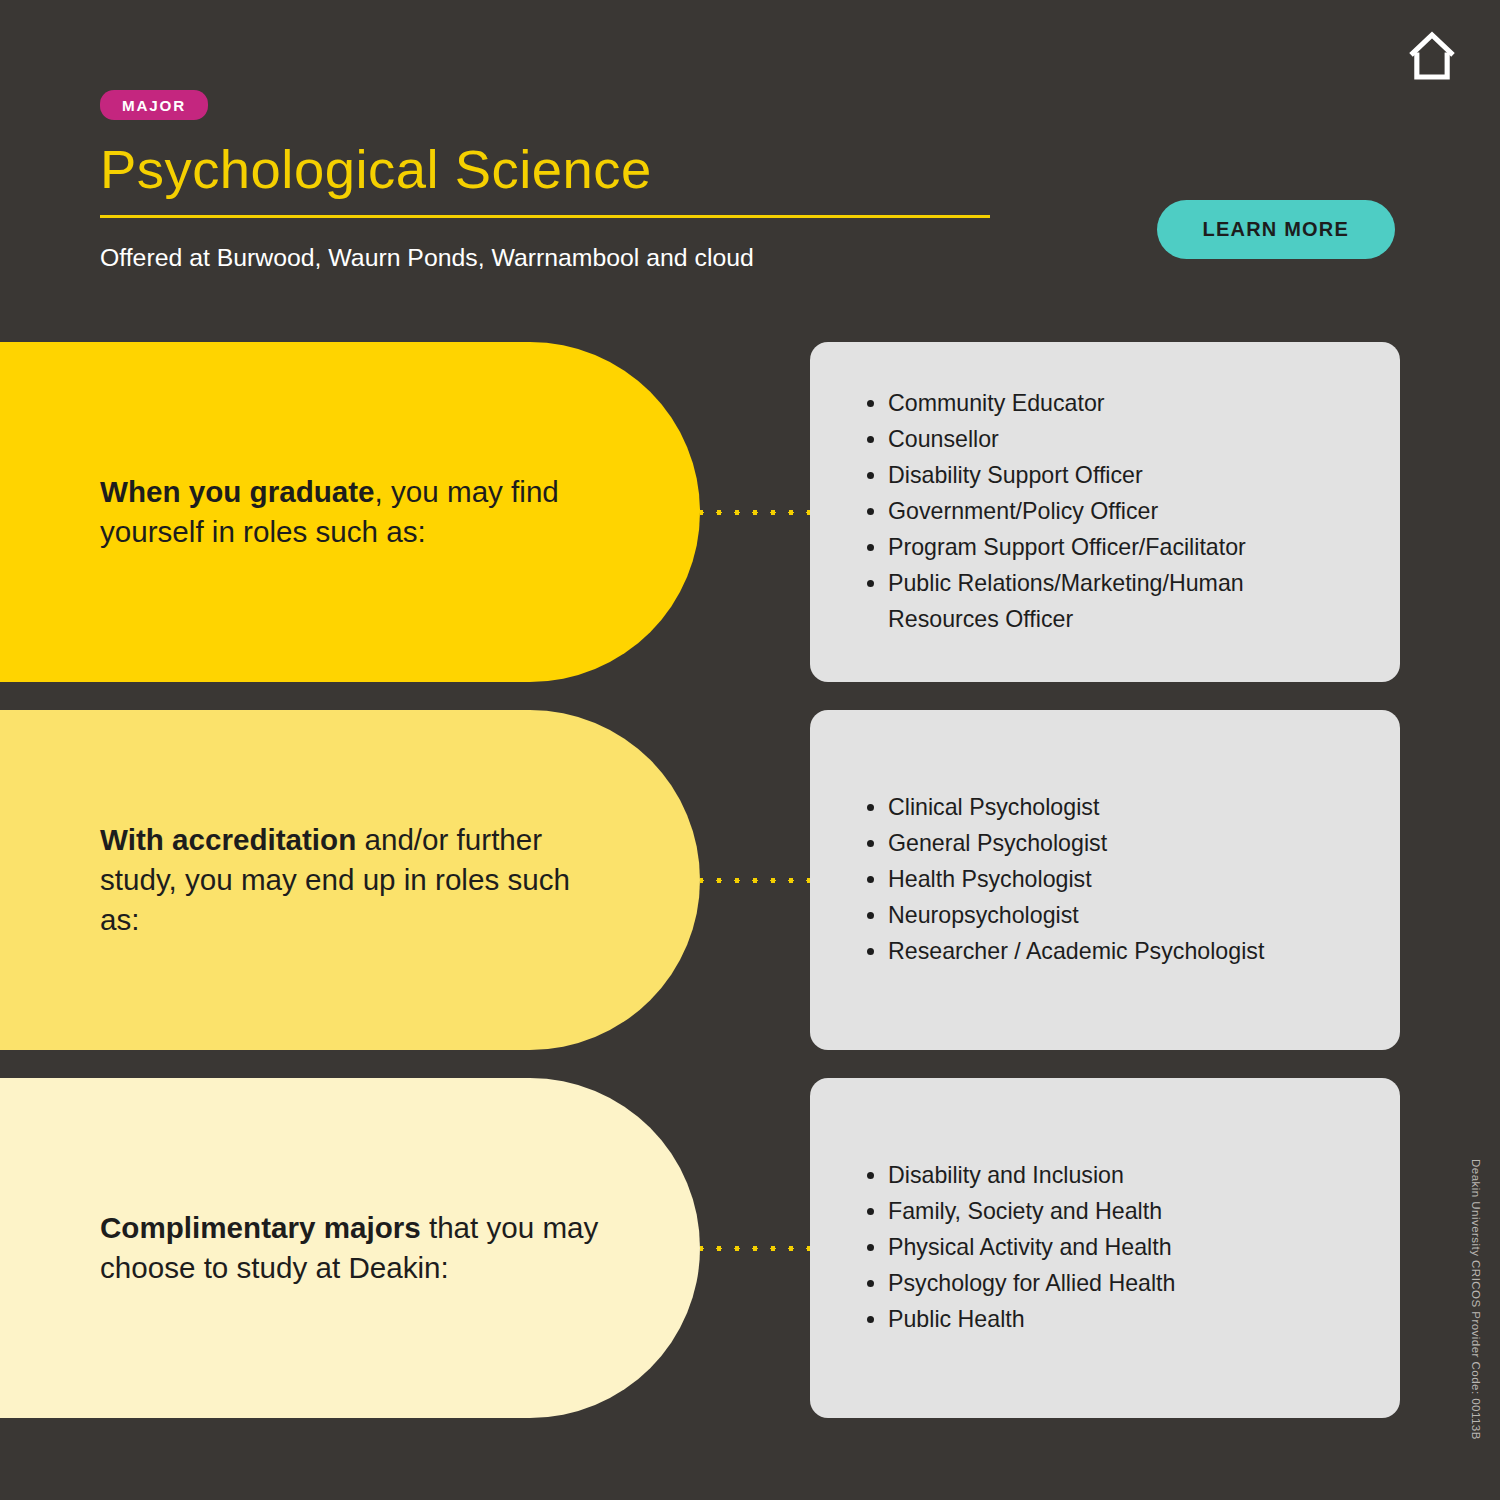Major
Psychological Science
Offered at Burwood, Waurn Ponds, Warrnambool and cloud
Learn more
When you graduate, you may find yourself in roles such as:
Community Educator
Counsellor
Disability Support Officer
Government/Policy Officer
Program Support Officer/Facilitator
Public Relations/Marketing/Human Resources Officer
With accreditation and/or further study, you may end up in roles such as:
Clinical Psychologist
General Psychologist
Health Psychologist
Neuropsychologist
Researcher / Academic Psychologist
Complimentary majors that you may choose to study at Deakin:
Disability and Inclusion
Family, Society and Health
Physical Activity and Health
Psychology for Allied Health
Public Health
Deakin University CRICOS Provider Code: 00113B